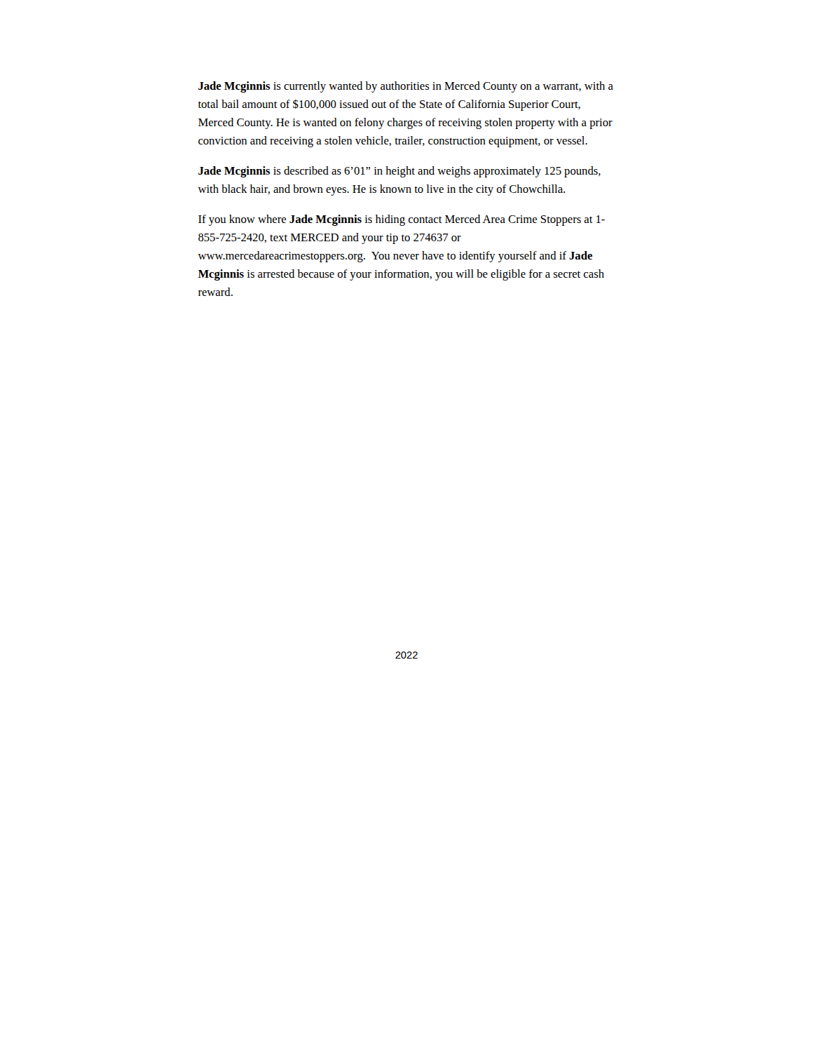Jade Mcginnis is currently wanted by authorities in Merced County on a warrant, with a total bail amount of $100,000 issued out of the State of California Superior Court, Merced County. He is wanted on felony charges of receiving stolen property with a prior conviction and receiving a stolen vehicle, trailer, construction equipment, or vessel.
Jade Mcginnis is described as 6’01” in height and weighs approximately 125 pounds, with black hair, and brown eyes. He is known to live in the city of Chowchilla.
If you know where Jade Mcginnis is hiding contact Merced Area Crime Stoppers at 1-855-725-2420, text MERCED and your tip to 274637 or www.mercedareacrimestoppers.org. You never have to identify yourself and if Jade Mcginnis is arrested because of your information, you will be eligible for a secret cash reward.
2022